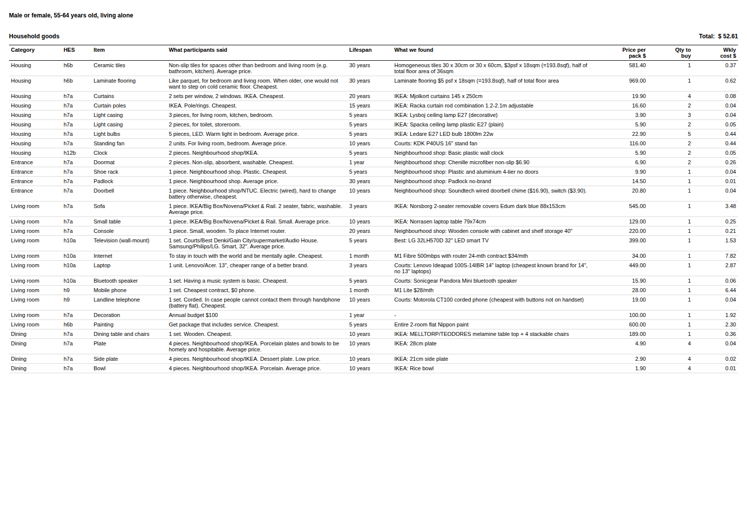Male or female, 55-64 years old, living alone
Household goods
Total: $ 52.61
| Category | HES | Item | What participants said | Lifespan | What we found | Price per pack $ | Qty to buy | Wkly cost $ |
| --- | --- | --- | --- | --- | --- | --- | --- | --- |
| Housing | h6b | Ceramic tiles | Non-slip tiles for spaces other than bedroom and living room (e.g. bathroom, kitchen). Average price. | 30 years | Homogeneous tiles 30 x 30cm or 30 x 60cm, $3psf x 18sqm (=193.8sqf), half of total floor area of 36sqm | 581.40 | 1 | 0.37 |
| Housing | h6b | Laminate flooring | Like parquet, for bedroom and living room. When older, one would not want to step on cold ceramic floor. Cheapest. | 30 years | Laminate flooring $5 psf x 18sqm (=193.8sqf), half of total floor area | 969.00 | 1 | 0.62 |
| Housing | h7a | Curtains | 2 sets per window, 2 windows. IKEA. Cheapest. | 20 years | IKEA: Mjolkort curtains 145 x 250cm | 19.90 | 4 | 0.08 |
| Housing | h7a | Curtain poles | IKEA. Pole/rings. Cheapest. | 15 years | IKEA: Racka curtain rod combination 1.2-2.1m adjustable | 16.60 | 2 | 0.04 |
| Housing | h7a | Light casing | 3 pieces, for living room, kitchen, bedroom. | 5 years | IKEA: Lysboj ceiling lamp E27 (decorative) | 3.90 | 3 | 0.04 |
| Housing | h7a | Light casing | 2 pieces, for toilet, storeroom. | 5 years | IKEA: Spacka ceiling lamp plastic E27 (plain) | 5.90 | 2 | 0.05 |
| Housing | h7a | Light bulbs | 5 pieces, LED. Warm light in bedroom. Average price. | 5 years | IKEA: Ledare E27 LED bulb 1800lm 22w | 22.90 | 5 | 0.44 |
| Housing | h7a | Standing fan | 2 units. For living room, bedroom. Average price. | 10 years | Courts: KDK P40US 16" stand fan | 116.00 | 2 | 0.44 |
| Housing | h12b | Clock | 2 pieces. Neighbourhood shop/IKEA. | 5 years | Neighbourhood shop: Basic plastic wall clock | 5.90 | 2 | 0.05 |
| Entrance | h7a | Doormat | 2 pieces. Non-slip, absorbent, washable. Cheapest. | 1 year | Neighbourhood shop: Chenille microfiber non-slip $6.90 | 6.90 | 2 | 0.26 |
| Entrance | h7a | Shoe rack | 1 piece. Neighbourhood shop. Plastic. Cheapest. | 5 years | Neighbourhood shop: Plastic and aluminium 4-tier no doors | 9.90 | 1 | 0.04 |
| Entrance | h7a | Padlock | 1 piece. Neighbourhood shop. Average price. | 30 years | Neighbourhood shop: Padlock no-brand | 14.50 | 1 | 0.01 |
| Entrance | h7a | Doorbell | 1 piece. Neighbourhood shop/NTUC. Electric (wired), hard to change battery otherwise, cheapest. | 10 years | Neighbourhood shop: Soundtech wired doorbell chime ($16.90), switch ($3.90). | 20.80 | 1 | 0.04 |
| Living room | h7a | Sofa | 1 piece. IKEA/Big Box/Novena/Picket & Rail. 2 seater, fabric, washable. Average price. | 3 years | IKEA: Norsborg 2-seater removable covers Edum dark blue 88x153cm | 545.00 | 1 | 3.48 |
| Living room | h7a | Small table | 1 piece. IKEA/Big Box/Novena/Picket & Rail. Small. Average price. | 10 years | IKEA: Norrasen laptop table 79x74cm | 129.00 | 1 | 0.25 |
| Living room | h7a | Console | 1 piece. Small, wooden. To place Internet router. | 20 years | Neighbourhood shop: Wooden console with cabinet and shelf storage 40" | 220.00 | 1 | 0.21 |
| Living room | h10a | Television (wall-mount) | 1 set. Courts/Best Denki/Gain City/supermarket/Audio House. Samsung/Philips/LG. Smart, 32". Average price. | 5 years | Best: LG 32LH570D 32" LED smart TV | 399.00 | 1 | 1.53 |
| Living room | h10a | Internet | To stay in touch with the world and be mentally agile. Cheapest. | 1 month | M1 Fibre 500mbps with router 24-mth contract $34/mth | 34.00 | 1 | 7.82 |
| Living room | h10a | Laptop | 1 unit. Lenovo/Acer. 13", cheaper range of a better brand. | 3 years | Courts: Lenovo Ideapad 100S-14IBR 14" laptop (cheapest known brand for 14", no 13" laptops) | 449.00 | 1 | 2.87 |
| Living room | h10a | Bluetooth speaker | 1 set. Having a music system is basic. Cheapest. | 5 years | Courts: Sonicgear Pandora Mini bluetooth speaker | 15.90 | 1 | 0.06 |
| Living room | h9 | Mobile phone | 1 set. Cheapest contract, $0 phone. | 1 month | M1 Lite $28/mth | 28.00 | 1 | 6.44 |
| Living room | h9 | Landline telephone | 1 set. Corded. In case people cannot contact them through handphone (battery flat). Cheapest. | 10 years | Courts: Motorola CT100 corded phone (cheapest with buttons not on handset) | 19.00 | 1 | 0.04 |
| Living room | h7a | Decoration | Annual budget $100 | 1 year | - | 100.00 | 1 | 1.92 |
| Living room | h6b | Painting | Get package that includes service. Cheapest. | 5 years | Entire 2-room flat Nippon paint | 600.00 | 1 | 2.30 |
| Dining | h7a | Dining table and chairs | 1 set. Wooden. Cheapest. | 10 years | IKEA: MELLTORP/TEODORES melamine table top + 4 stackable chairs | 189.00 | 1 | 0.36 |
| Dining | h7a | Plate | 4 pieces. Neighbourhood shop/IKEA. Porcelain plates and bowls to be homely and hospitable. Average price. | 10 years | IKEA: 28cm plate | 4.90 | 4 | 0.04 |
| Dining | h7a | Side plate | 4 pieces. Neighbourhood shop/IKEA. Dessert plate. Low price. | 10 years | IKEA: 21cm side plate | 2.90 | 4 | 0.02 |
| Dining | h7a | Bowl | 4 pieces. Neighbourhood shop/IKEA. Porcelain. Average price. | 10 years | IKEA: Rice bowl | 1.90 | 4 | 0.01 |